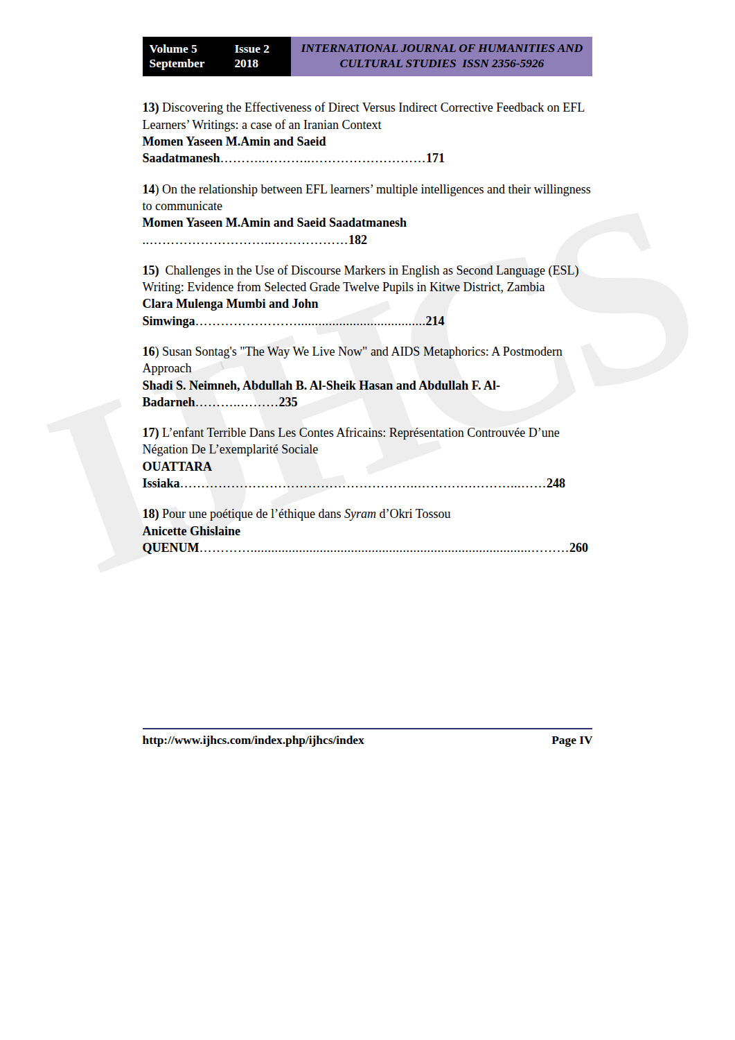IJHCS
| Volume 5 | Issue 2 |
| September | 2018 |
INTERNATIONAL JOURNAL OF HUMANITIES AND
CULTURAL STUDIES ISSN 2356-5926
13) Discovering the Effectiveness of Direct Versus Indirect Corrective Feedback on EFL Learners’ Writings: a case of an Iranian Context
Momen Yaseen M.Amin and Saeid Saadatmanesh………..………..………………………171
14) On the relationship between EFL learners’ multiple intelligences and their willingness to communicate
Momen Yaseen M.Amin and Saeid Saadatmanesh ..………………………..………………182
15) Challenges in the Use of Discourse Markers in English as Second Language (ESL) Writing: Evidence from Selected Grade Twelve Pupils in Kitwe District, Zambia
Clara Mulenga Mumbi and John Simwinga……………………..................................... 214
16) Susan Sontag's "The Way We Live Now" and AIDS Metaphorics: A Postmodern Approach
Shadi S. Neimneh, Abdullah B. Al-Sheik Hasan and Abdullah F. Al-Badarneh………..………235
17) L’enfant Terrible Dans Les Contes Africains: Représentation Controuvée D’une Négation De L’exemplarité Sociale
OUATTARA Issiaka………………………………………………..………….………...……248
18) Pour une poétique de l’éthique dans Syram d’Okri Tossou
Anicette Ghislaine QUENUM………….................................................................................………260
http://www.ijhcs.com/index.php/ijhcs/index
Page IV